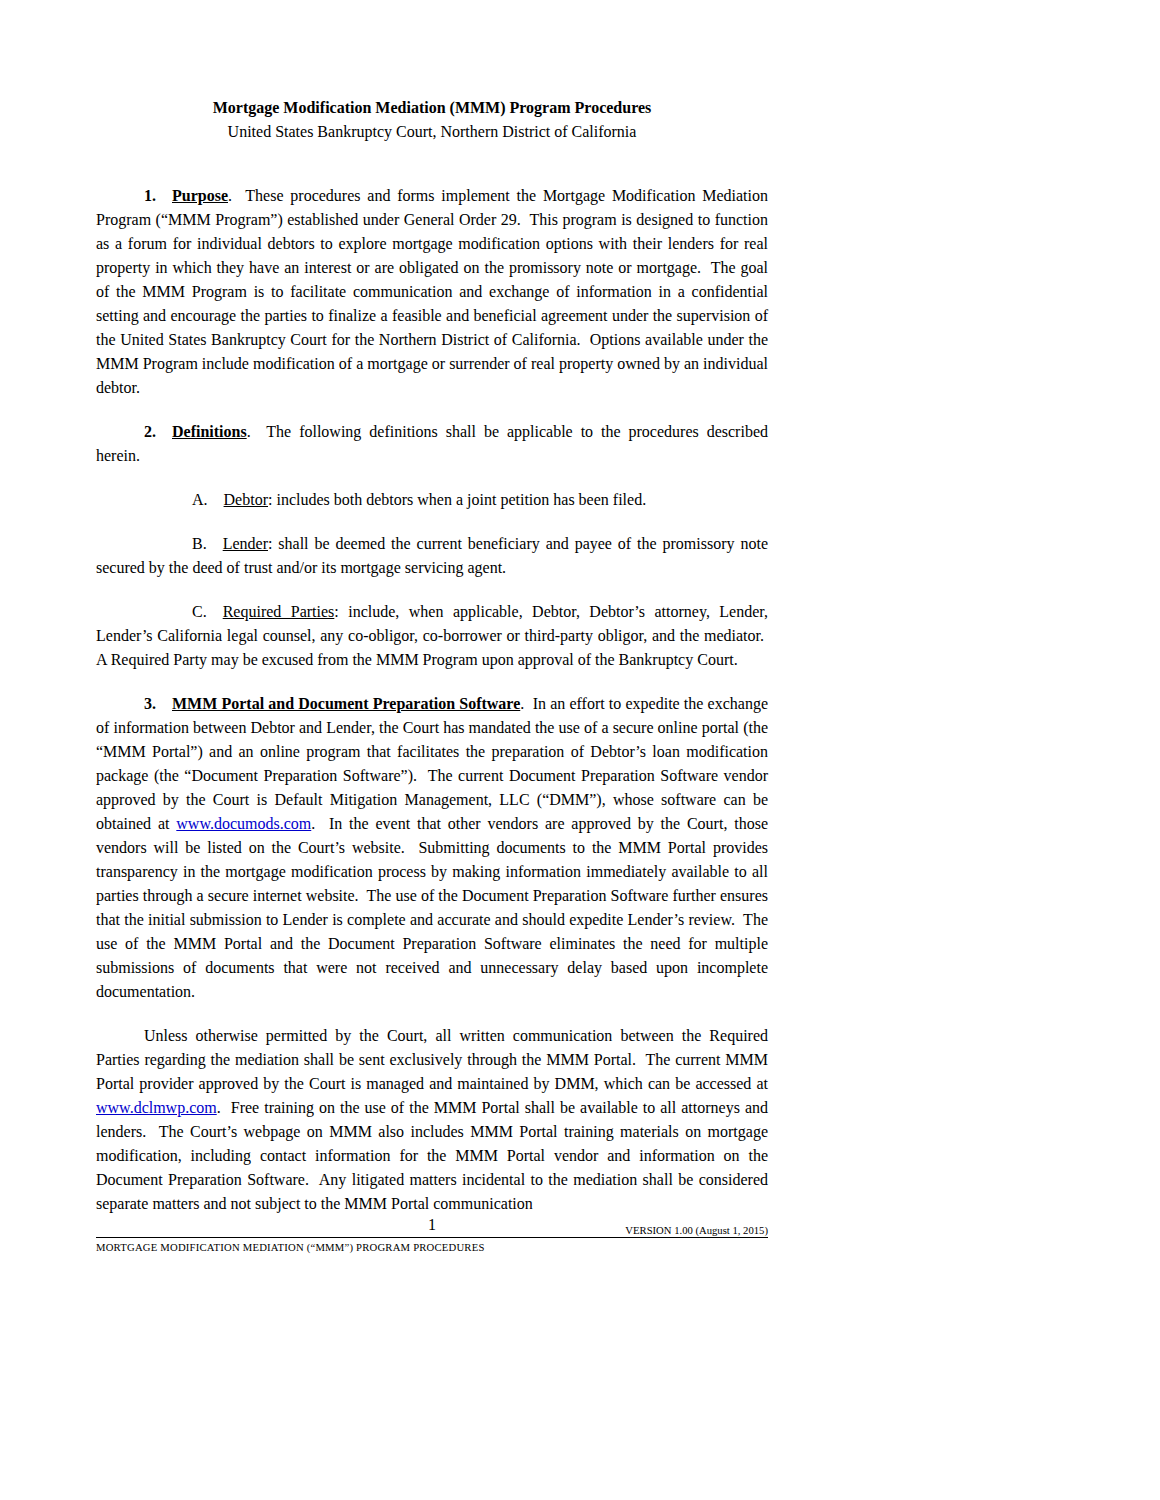Mortgage Modification Mediation (MMM) Program Procedures
United States Bankruptcy Court, Northern District of California
1. Purpose. These procedures and forms implement the Mortgage Modification Mediation Program (“MMM Program”) established under General Order 29. This program is designed to function as a forum for individual debtors to explore mortgage modification options with their lenders for real property in which they have an interest or are obligated on the promissory note or mortgage. The goal of the MMM Program is to facilitate communication and exchange of information in a confidential setting and encourage the parties to finalize a feasible and beneficial agreement under the supervision of the United States Bankruptcy Court for the Northern District of California. Options available under the MMM Program include modification of a mortgage or surrender of real property owned by an individual debtor.
2. Definitions. The following definitions shall be applicable to the procedures described herein.
A. Debtor: includes both debtors when a joint petition has been filed.
B. Lender: shall be deemed the current beneficiary and payee of the promissory note secured by the deed of trust and/or its mortgage servicing agent.
C. Required Parties: include, when applicable, Debtor, Debtor’s attorney, Lender, Lender’s California legal counsel, any co-obligor, co-borrower or third-party obligor, and the mediator. A Required Party may be excused from the MMM Program upon approval of the Bankruptcy Court.
3. MMM Portal and Document Preparation Software. In an effort to expedite the exchange of information between Debtor and Lender, the Court has mandated the use of a secure online portal (the “MMM Portal”) and an online program that facilitates the preparation of Debtor’s loan modification package (the “Document Preparation Software”). The current Document Preparation Software vendor approved by the Court is Default Mitigation Management, LLC (“DMM”), whose software can be obtained at www.documods.com. In the event that other vendors are approved by the Court, those vendors will be listed on the Court’s website. Submitting documents to the MMM Portal provides transparency in the mortgage modification process by making information immediately available to all parties through a secure internet website. The use of the Document Preparation Software further ensures that the initial submission to Lender is complete and accurate and should expedite Lender’s review. The use of the MMM Portal and the Document Preparation Software eliminates the need for multiple submissions of documents that were not received and unnecessary delay based upon incomplete documentation.
Unless otherwise permitted by the Court, all written communication between the Required Parties regarding the mediation shall be sent exclusively through the MMM Portal. The current MMM Portal provider approved by the Court is managed and maintained by DMM, which can be accessed at www.dclmwp.com. Free training on the use of the MMM Portal shall be available to all attorneys and lenders. The Court’s webpage on MMM also includes MMM Portal training materials on mortgage modification, including contact information for the MMM Portal vendor and information on the Document Preparation Software. Any litigated matters incidental to the mediation shall be considered separate matters and not subject to the MMM Portal communication
1 VERSION 1.00 (August 1, 2015)
Mortgage Modification Mediation (“MMM”) Program Procedures